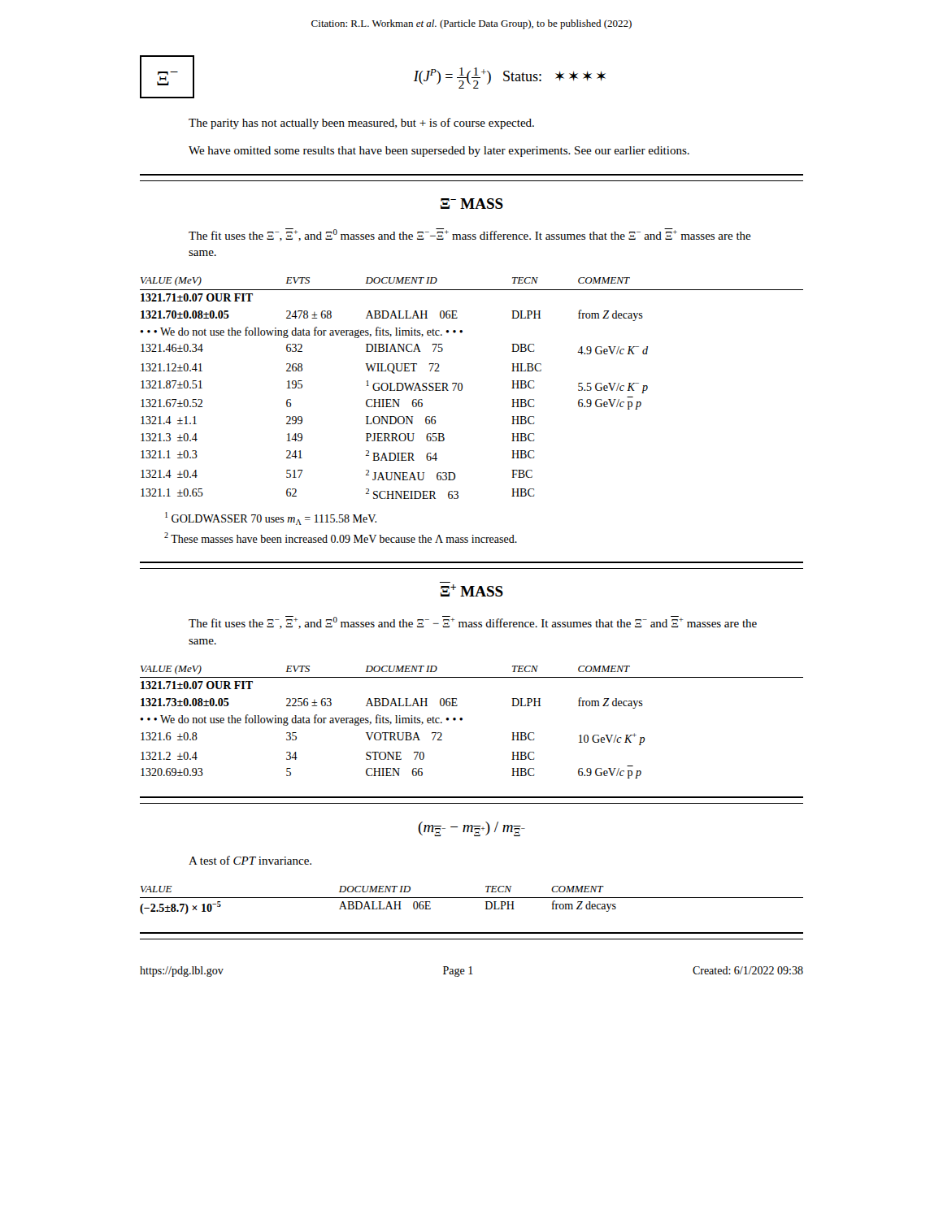Citation: R.L. Workman et al. (Particle Data Group), to be published (2022)
Ξ−
I(JP) = 12(12+) Status: ✶✶✶✶
The parity has not actually been measured, but + is of course expected.
We have omitted some results that have been superseded by later experiments. See our earlier editions.
Ξ− MASS
The fit uses the Ξ−, Ξ+, and Ξ0 masses and the Ξ−−Ξ+ mass difference. It assumes that the Ξ− and Ξ+ masses are the same.
| VALUE (MeV) | EVTS | DOCUMENT ID | TECN | COMMENT |
| --- | --- | --- | --- | --- |
| 1321.71±0.07 OUR FIT | | | | |
| 1321.70±0.08±0.05 | 2478 ± 68 | ABDALLAH 06E | DLPH | from Z decays |
| • • • We do not use the following data for averages, fits, limits, etc. • • • |
| 1321.46±0.34 | 632 | DIBIANCA 75 | DBC | 4.9 GeV/ c K − d |
| 1321.12±0.41 | 268 | WILQUET 72 | HLBC | |
| 1321.87±0.51 | 195 | 1 GOLDWASSER 70 | HBC | 5.5 GeV/ c K − p |
| 1321.67±0.52 | 6 | CHIEN 66 | HBC | 6.9 GeV/ c p p |
| 1321.4 ±1.1 | 299 | LONDON 66 | HBC | |
| 1321.3 ±0.4 | 149 | PJERROU 65B | HBC | |
| 1321.1 ±0.3 | 241 | 2 BADIER 64 | HBC | |
| 1321.4 ±0.4 | 517 | 2 JAUNEAU 63D | FBC | |
| 1321.1 ±0.65 | 62 | 2 SCHNEIDER 63 | HBC | |
1 GOLDWASSER 70 uses mΛ = 1115.58 MeV.
2 These masses have been increased 0.09 MeV because the Λ mass increased.
Ξ+ MASS
The fit uses the Ξ−, Ξ+, and Ξ0 masses and the Ξ− − Ξ+ mass difference. It assumes that the Ξ− and Ξ+ masses are the same.
| VALUE (MeV) | EVTS | DOCUMENT ID | TECN | COMMENT |
| --- | --- | --- | --- | --- |
| 1321.71±0.07 OUR FIT | | | | |
| 1321.73±0.08±0.05 | 2256 ± 63 | ABDALLAH 06E | DLPH | from Z decays |
| • • • We do not use the following data for averages, fits, limits, etc. • • • |
| 1321.6 ±0.8 | 35 | VOTRUBA 72 | HBC | 10 GeV/ c K + p |
| 1321.2 ±0.4 | 34 | STONE 70 | HBC | |
| 1320.69±0.93 | 5 | CHIEN 66 | HBC | 6.9 GeV/ c p p |
(mΞ− − mΞ+) / mΞ−
A test of CPT invariance.
| VALUE | DOCUMENT ID | TECN | COMMENT |
| --- | --- | --- | --- |
| (−2.5±8.7) × 10 −5 | ABDALLAH 06E | DLPH | from Z decays |
https://pdg.lbl.gov
Page 1
Created: 6/1/2022 09:38